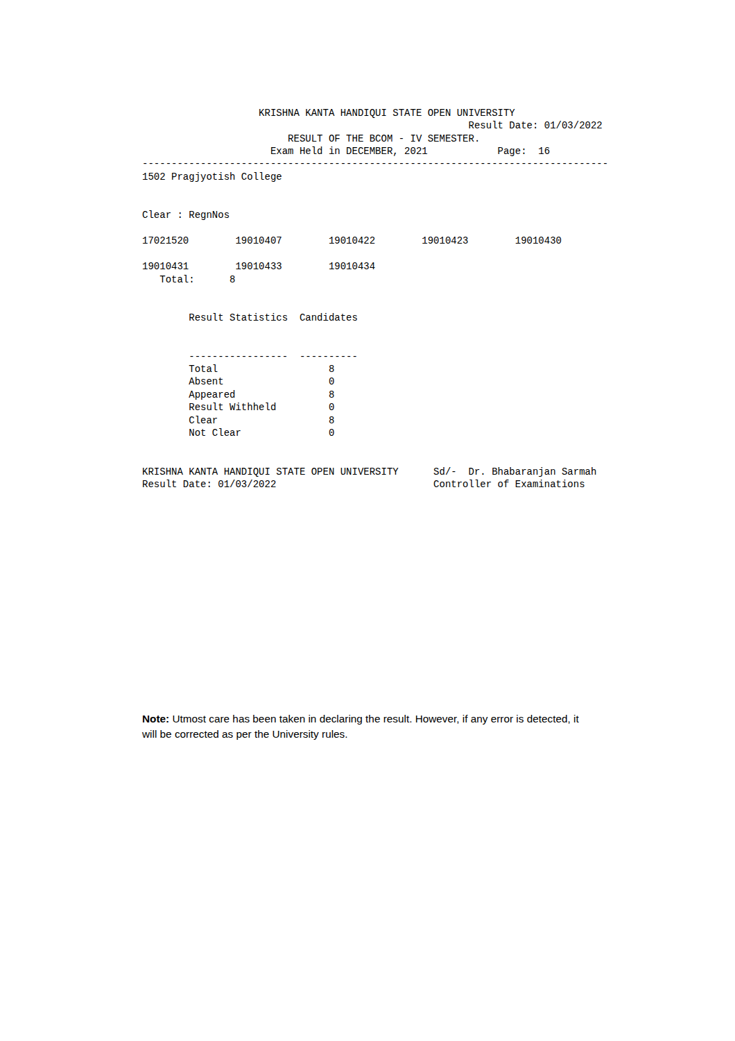KRISHNA KANTA HANDIQUI STATE OPEN UNIVERSITY
                                                        Result Date: 01/03/2022
                         RESULT OF THE BCOM - IV SEMESTER.
                      Exam Held in DECEMBER, 2021            Page:  16
--------------------------------------------------------------------------------
1502 Pragjyotish College


Clear : RegnNos

17021520        19010407        19010422        19010423        19010430

19010431        19010433        19010434
   Total:      8


        Result Statistics  Candidates


        -----------------  ----------
        Total                   8
        Absent                  0
        Appeared                8
        Result Withheld         0
        Clear                   8
        Not Clear               0


KRISHNA KANTA HANDIQUI STATE OPEN UNIVERSITY      Sd/-  Dr. Bhabaranjan Sarmah
Result Date: 01/03/2022                           Controller of Examinations
Note: Utmost care has been taken in declaring the result. However, if any error is detected, it will be corrected as per the University rules.